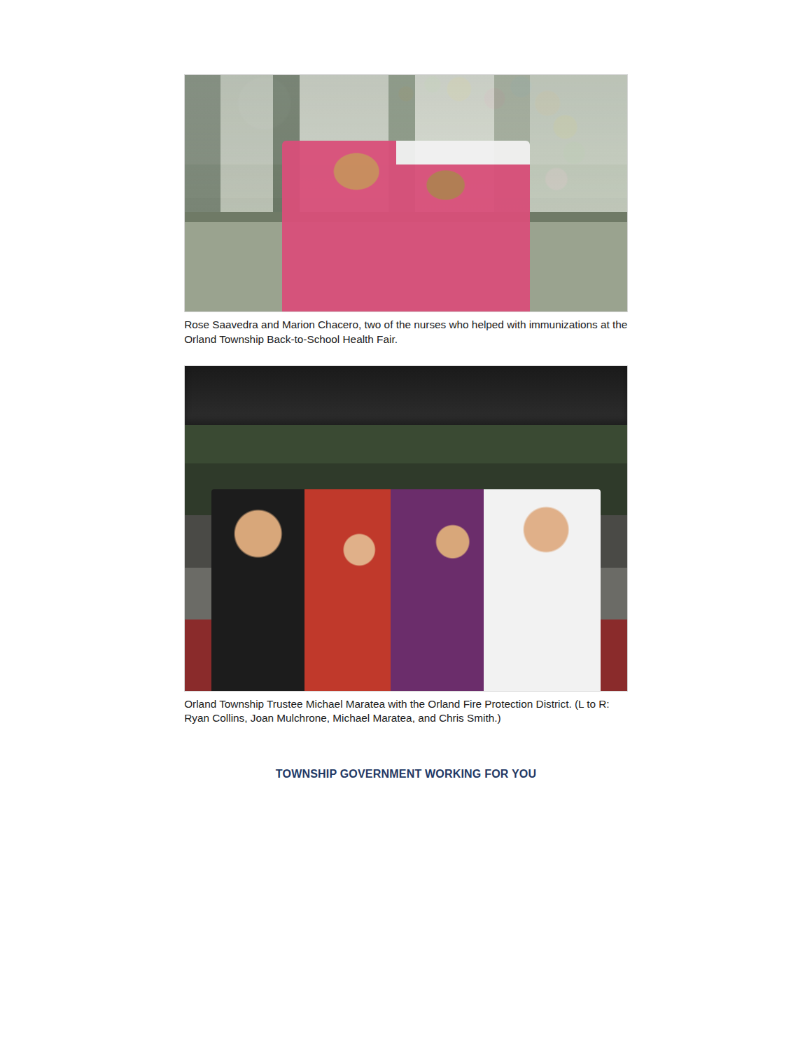Rose Saavedra and Marion Chacero, two of the nurses who helped with immunizations at the Orland Township Back-to-School Health Fair.
Orland Township Trustee Michael Maratea with the Orland Fire Protection District. (L to R: Ryan Collins, Joan Mulchrone, Michael Maratea, and Chris Smith.)
TOWNSHIP GOVERNMENT WORKING FOR YOU